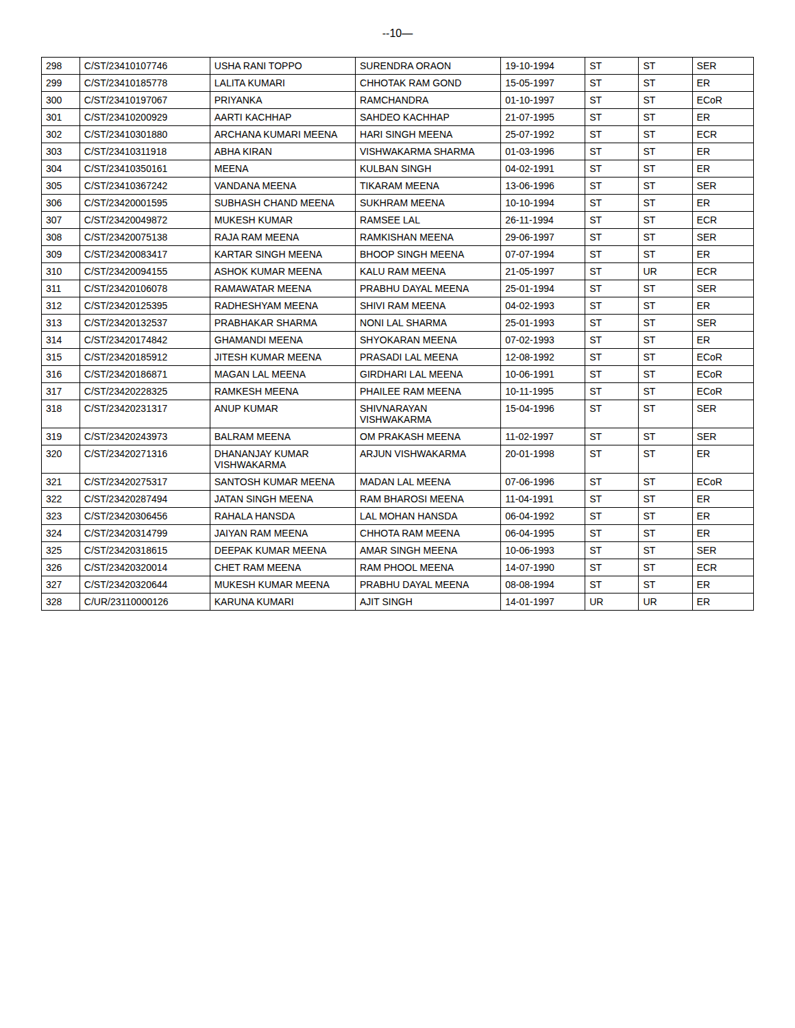--10—
| 298 | C/ST/23410107746 | USHA RANI TOPPO | SURENDRA ORAON | 19-10-1994 | ST | ST | SER |
| 299 | C/ST/23410185778 | LALITA KUMARI | CHHOTAK RAM GOND | 15-05-1997 | ST | ST | ER |
| 300 | C/ST/23410197067 | PRIYANKA | RAMCHANDRA | 01-10-1997 | ST | ST | ECoR |
| 301 | C/ST/23410200929 | AARTI KACHHAP | SAHDEO KACHHAP | 21-07-1995 | ST | ST | ER |
| 302 | C/ST/23410301880 | ARCHANA KUMARI MEENA | HARI SINGH MEENA | 25-07-1992 | ST | ST | ECR |
| 303 | C/ST/23410311918 | ABHA KIRAN | VISHWAKARMA SHARMA | 01-03-1996 | ST | ST | ER |
| 304 | C/ST/23410350161 | MEENA | KULBAN SINGH | 04-02-1991 | ST | ST | ER |
| 305 | C/ST/23410367242 | VANDANA MEENA | TIKARAM MEENA | 13-06-1996 | ST | ST | SER |
| 306 | C/ST/23420001595 | SUBHASH CHAND MEENA | SUKHRAM MEENA | 10-10-1994 | ST | ST | ER |
| 307 | C/ST/23420049872 | MUKESH KUMAR | RAMSEE LAL | 26-11-1994 | ST | ST | ECR |
| 308 | C/ST/23420075138 | RAJA RAM MEENA | RAMKISHAN MEENA | 29-06-1997 | ST | ST | SER |
| 309 | C/ST/23420083417 | KARTAR SINGH MEENA | BHOOP SINGH MEENA | 07-07-1994 | ST | ST | ER |
| 310 | C/ST/23420094155 | ASHOK KUMAR MEENA | KALU RAM MEENA | 21-05-1997 | ST | UR | ECR |
| 311 | C/ST/23420106078 | RAMAWATAR MEENA | PRABHU DAYAL MEENA | 25-01-1994 | ST | ST | SER |
| 312 | C/ST/23420125395 | RADHESHYAM MEENA | SHIVI RAM MEENA | 04-02-1993 | ST | ST | ER |
| 313 | C/ST/23420132537 | PRABHAKAR SHARMA | NONI LAL SHARMA | 25-01-1993 | ST | ST | SER |
| 314 | C/ST/23420174842 | GHAMANDI MEENA | SHYOKARAN MEENA | 07-02-1993 | ST | ST | ER |
| 315 | C/ST/23420185912 | JITESH KUMAR MEENA | PRASADI LAL MEENA | 12-08-1992 | ST | ST | ECoR |
| 316 | C/ST/23420186871 | MAGAN LAL MEENA | GIRDHARI LAL MEENA | 10-06-1991 | ST | ST | ECoR |
| 317 | C/ST/23420228325 | RAMKESH MEENA | PHAILEE RAM MEENA | 10-11-1995 | ST | ST | ECoR |
| 318 | C/ST/23420231317 | ANUP KUMAR | SHIVNARAYAN VISHWAKARMA | 15-04-1996 | ST | ST | SER |
| 319 | C/ST/23420243973 | BALRAM MEENA | OM PRAKASH MEENA | 11-02-1997 | ST | ST | SER |
| 320 | C/ST/23420271316 | DHANANJAY KUMAR VISHWAKARMA | ARJUN VISHWAKARMA | 20-01-1998 | ST | ST | ER |
| 321 | C/ST/23420275317 | SANTOSH KUMAR MEENA | MADAN LAL MEENA | 07-06-1996 | ST | ST | ECoR |
| 322 | C/ST/23420287494 | JATAN SINGH MEENA | RAM BHAROSI MEENA | 11-04-1991 | ST | ST | ER |
| 323 | C/ST/23420306456 | RAHALA HANSDA | LAL MOHAN HANSDA | 06-04-1992 | ST | ST | ER |
| 324 | C/ST/23420314799 | JAIYAN RAM MEENA | CHHOTA RAM MEENA | 06-04-1995 | ST | ST | ER |
| 325 | C/ST/23420318615 | DEEPAK KUMAR MEENA | AMAR SINGH MEENA | 10-06-1993 | ST | ST | SER |
| 326 | C/ST/23420320014 | CHET RAM MEENA | RAM PHOOL MEENA | 14-07-1990 | ST | ST | ECR |
| 327 | C/ST/23420320644 | MUKESH KUMAR MEENA | PRABHU DAYAL MEENA | 08-08-1994 | ST | ST | ER |
| 328 | C/UR/23110000126 | KARUNA KUMARI | AJIT SINGH | 14-01-1997 | UR | UR | ER |